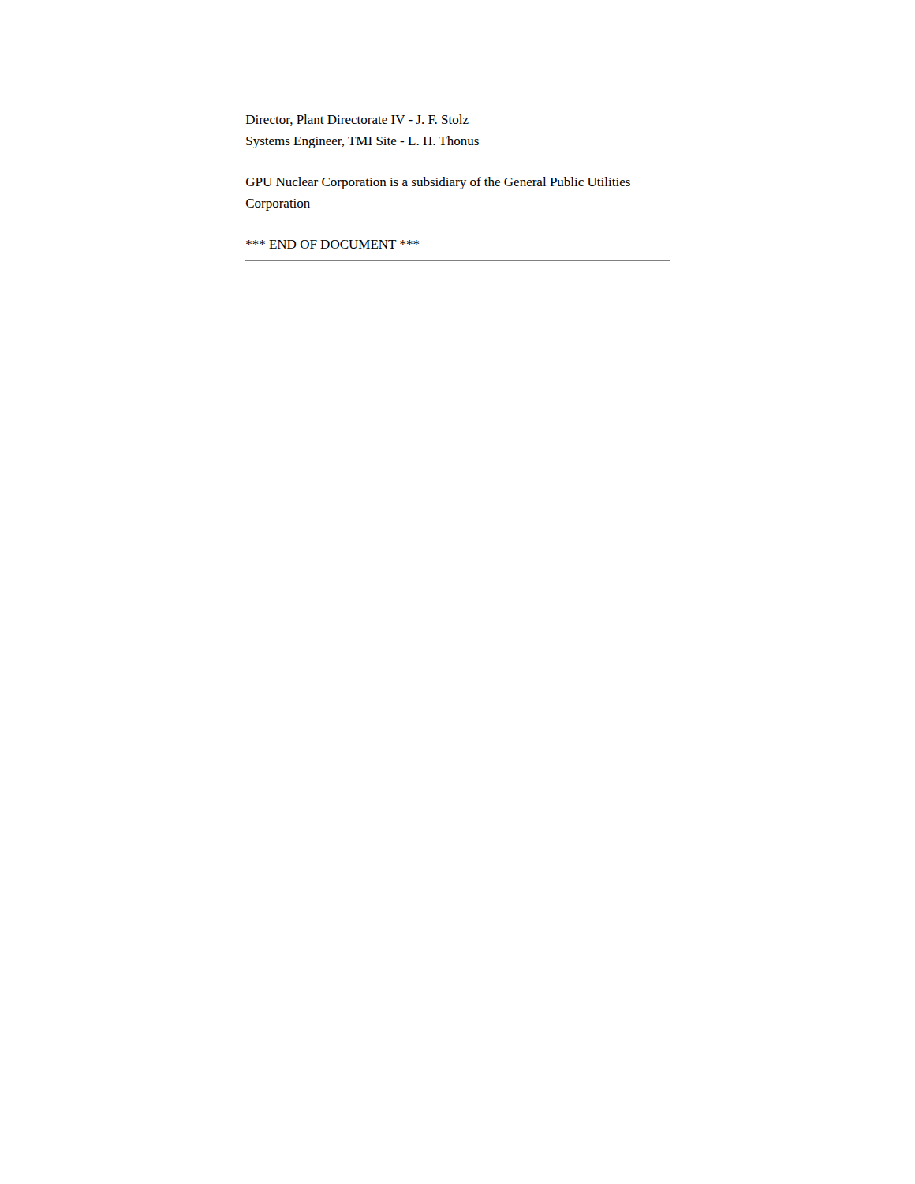Director, Plant Directorate IV - J. F. Stolz
Systems Engineer, TMI Site - L. H. Thonus
GPU Nuclear Corporation is a subsidiary of the General Public Utilities
Corporation
*** END OF DOCUMENT ***